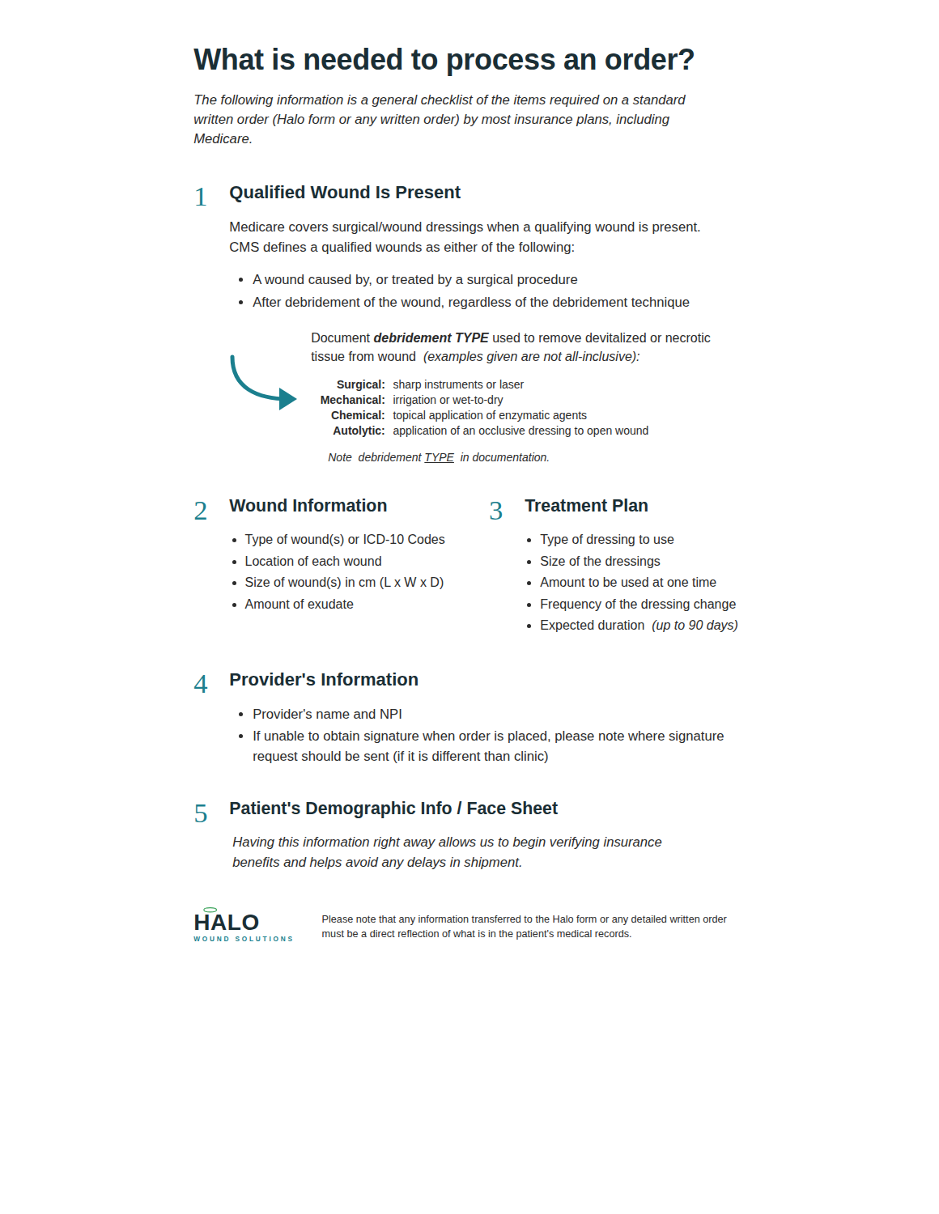What is needed to process an order?
The following information is a general checklist of the items required on a standard written order (Halo form or any written order) by most insurance plans, including Medicare.
1
Qualified Wound Is Present
Medicare covers surgical/wound dressings when a qualifying wound is present. CMS defines a qualified wounds as either of the following:
A wound caused by, or treated by a surgical procedure
After debridement of the wound, regardless of the debridement technique
Document debridement TYPE used to remove devitalized or necrotic tissue from wound (examples given are not all-inclusive):
| Surgical: | sharp instruments or laser |
| Mechanical: | irrigation or wet-to-dry |
| Chemical: | topical application of enzymatic agents |
| Autolytic: | application of an occlusive dressing to open wound |
Note debridement TYPE in documentation.
2
Wound Information
Type of wound(s) or ICD-10 Codes
Location of each wound
Size of wound(s) in cm (L x W x D)
Amount of exudate
3
Treatment Plan
Type of dressing to use
Size of the dressings
Amount to be used at one time
Frequency of the dressing change
Expected duration (up to 90 days)
4
Provider's Information
Provider's name and NPI
If unable to obtain signature when order is placed, please note where signature request should be sent (if it is different than clinic)
5
Patient's Demographic Info / Face Sheet
Having this information right away allows us to begin verifying insurance benefits and helps avoid any delays in shipment.
HALO
WOUND SOLUTIONS
Please note that any information transferred to the Halo form or any detailed written order must be a direct reflection of what is in the patient's medical records.